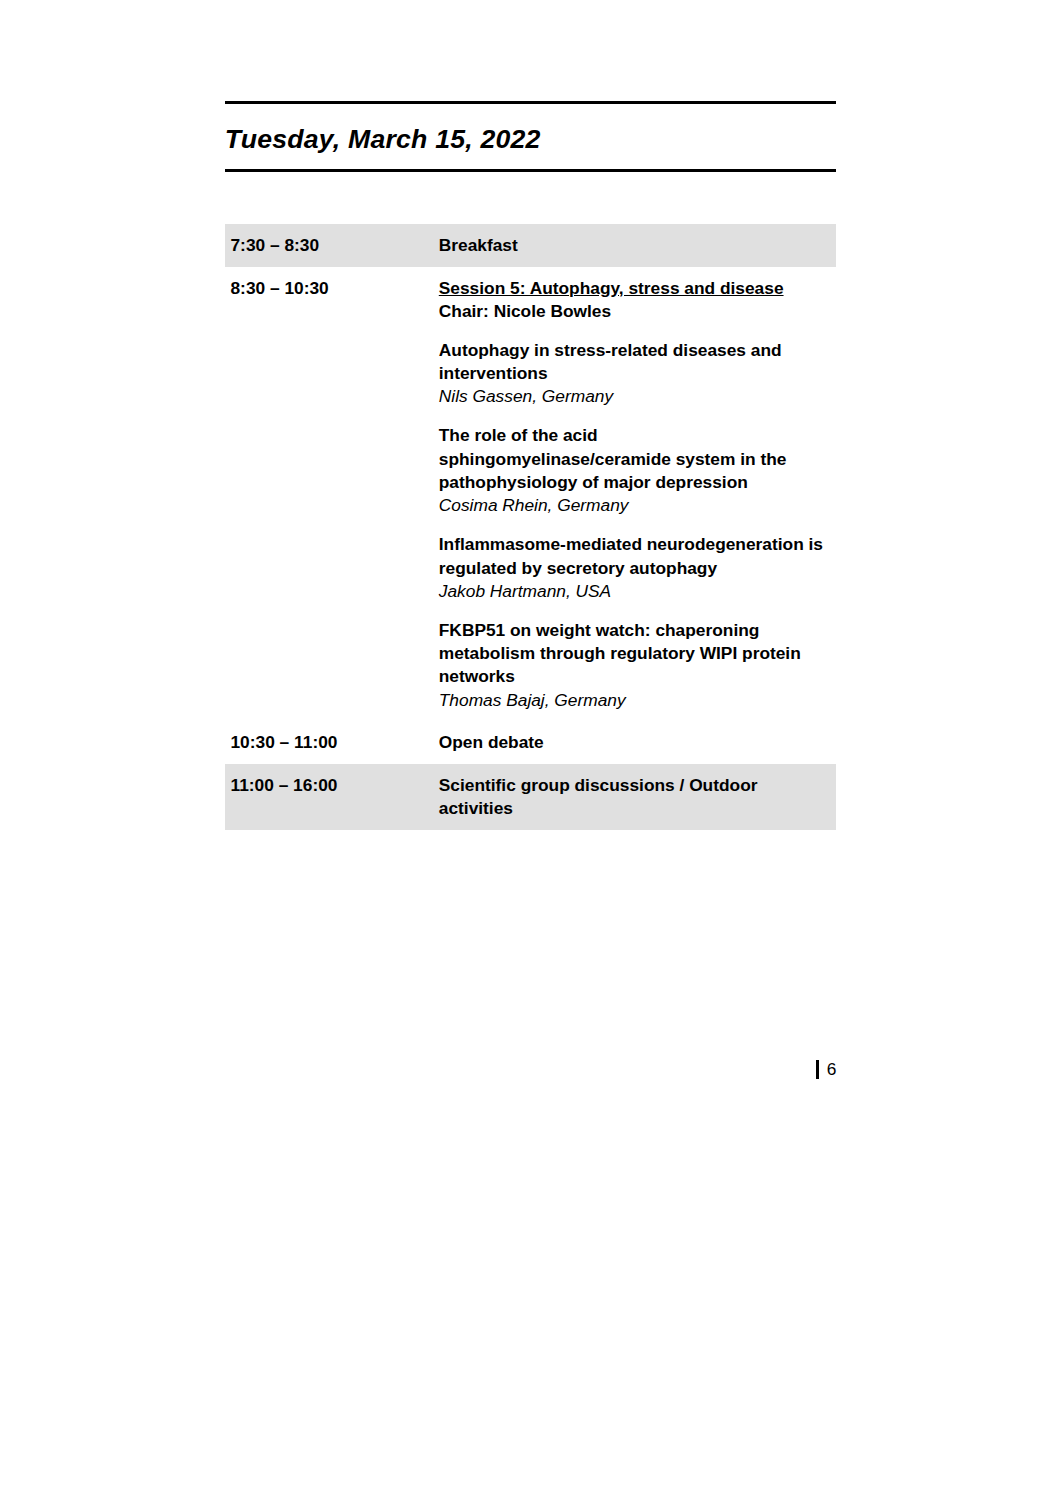Tuesday, March 15, 2022
| 7:30 – 8:30 | Breakfast |
| 8:30 – 10:30 | Session 5: Autophagy, stress and disease Chair: Nicole Bowles Autophagy in stress-related diseases and interventions Nils Gassen, Germany The role of the acid sphingomyelinase/ceramide system in the pathophysiology of major depression Cosima Rhein, Germany Inflammasome-mediated neurodegeneration is regulated by secretory autophagy Jakob Hartmann, USA FKBP51 on weight watch: chaperoning metabolism through regulatory WIPI protein networks Thomas Bajaj, Germany |
| 10:30 – 11:00 | Open debate |
| 11:00 – 16:00 | Scientific group discussions / Outdoor activities |
6